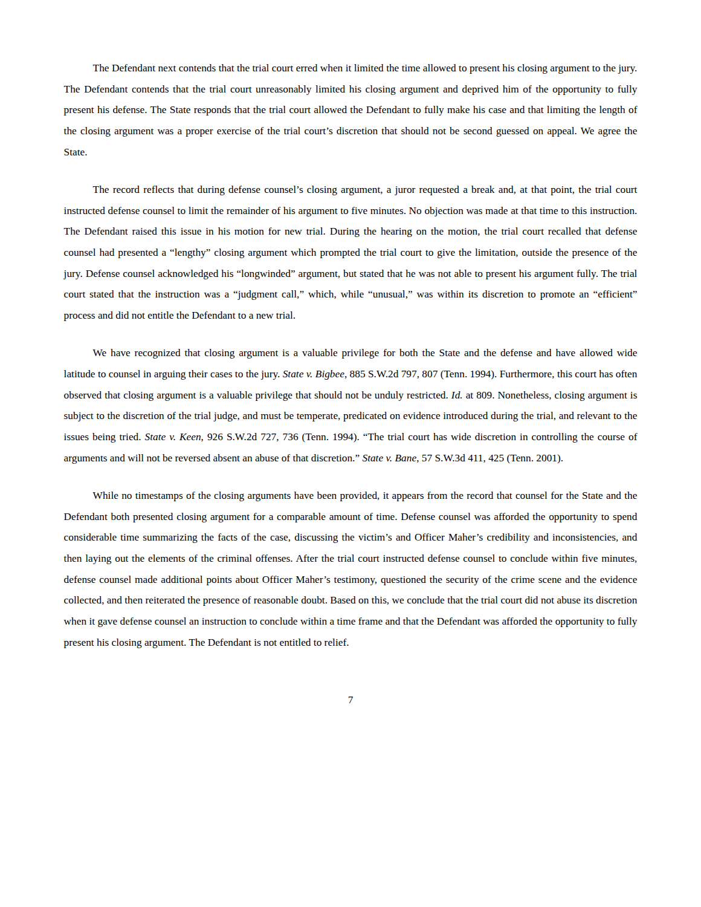The Defendant next contends that the trial court erred when it limited the time allowed to present his closing argument to the jury. The Defendant contends that the trial court unreasonably limited his closing argument and deprived him of the opportunity to fully present his defense. The State responds that the trial court allowed the Defendant to fully make his case and that limiting the length of the closing argument was a proper exercise of the trial court’s discretion that should not be second guessed on appeal. We agree the State.
The record reflects that during defense counsel’s closing argument, a juror requested a break and, at that point, the trial court instructed defense counsel to limit the remainder of his argument to five minutes. No objection was made at that time to this instruction. The Defendant raised this issue in his motion for new trial. During the hearing on the motion, the trial court recalled that defense counsel had presented a “lengthy” closing argument which prompted the trial court to give the limitation, outside the presence of the jury. Defense counsel acknowledged his “longwinded” argument, but stated that he was not able to present his argument fully. The trial court stated that the instruction was a “judgment call,” which, while “unusual,” was within its discretion to promote an “efficient” process and did not entitle the Defendant to a new trial.
We have recognized that closing argument is a valuable privilege for both the State and the defense and have allowed wide latitude to counsel in arguing their cases to the jury. State v. Bigbee, 885 S.W.2d 797, 807 (Tenn. 1994). Furthermore, this court has often observed that closing argument is a valuable privilege that should not be unduly restricted. Id. at 809. Nonetheless, closing argument is subject to the discretion of the trial judge, and must be temperate, predicated on evidence introduced during the trial, and relevant to the issues being tried. State v. Keen, 926 S.W.2d 727, 736 (Tenn. 1994). “The trial court has wide discretion in controlling the course of arguments and will not be reversed absent an abuse of that discretion.” State v. Bane, 57 S.W.3d 411, 425 (Tenn. 2001).
While no timestamps of the closing arguments have been provided, it appears from the record that counsel for the State and the Defendant both presented closing argument for a comparable amount of time. Defense counsel was afforded the opportunity to spend considerable time summarizing the facts of the case, discussing the victim’s and Officer Maher’s credibility and inconsistencies, and then laying out the elements of the criminal offenses. After the trial court instructed defense counsel to conclude within five minutes, defense counsel made additional points about Officer Maher’s testimony, questioned the security of the crime scene and the evidence collected, and then reiterated the presence of reasonable doubt. Based on this, we conclude that the trial court did not abuse its discretion when it gave defense counsel an instruction to conclude within a time frame and that the Defendant was afforded the opportunity to fully present his closing argument. The Defendant is not entitled to relief.
7